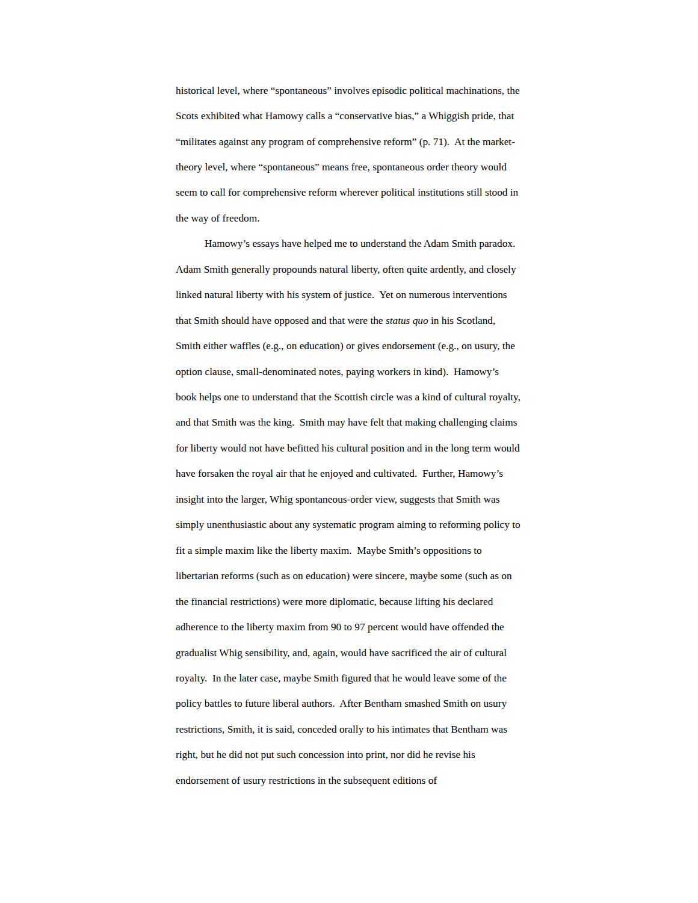historical level, where “spontaneous” involves episodic political machinations, the Scots exhibited what Hamowy calls a “conservative bias,” a Whiggish pride, that “militates against any program of comprehensive reform” (p. 71). At the market-theory level, where “spontaneous” means free, spontaneous order theory would seem to call for comprehensive reform wherever political institutions still stood in the way of freedom.
Hamowy’s essays have helped me to understand the Adam Smith paradox. Adam Smith generally propounds natural liberty, often quite ardently, and closely linked natural liberty with his system of justice. Yet on numerous interventions that Smith should have opposed and that were the status quo in his Scotland, Smith either waffles (e.g., on education) or gives endorsement (e.g., on usury, the option clause, small-denominated notes, paying workers in kind). Hamowy’s book helps one to understand that the Scottish circle was a kind of cultural royalty, and that Smith was the king. Smith may have felt that making challenging claims for liberty would not have befitted his cultural position and in the long term would have forsaken the royal air that he enjoyed and cultivated. Further, Hamowy’s insight into the larger, Whig spontaneous-order view, suggests that Smith was simply unenthusiastic about any systematic program aiming to reforming policy to fit a simple maxim like the liberty maxim. Maybe Smith’s oppositions to libertarian reforms (such as on education) were sincere, maybe some (such as on the financial restrictions) were more diplomatic, because lifting his declared adherence to the liberty maxim from 90 to 97 percent would have offended the gradualist Whig sensibility, and, again, would have sacrificed the air of cultural royalty. In the later case, maybe Smith figured that he would leave some of the policy battles to future liberal authors. After Bentham smashed Smith on usury restrictions, Smith, it is said, conceded orally to his intimates that Bentham was right, but he did not put such concession into print, nor did he revise his endorsement of usury restrictions in the subsequent editions of